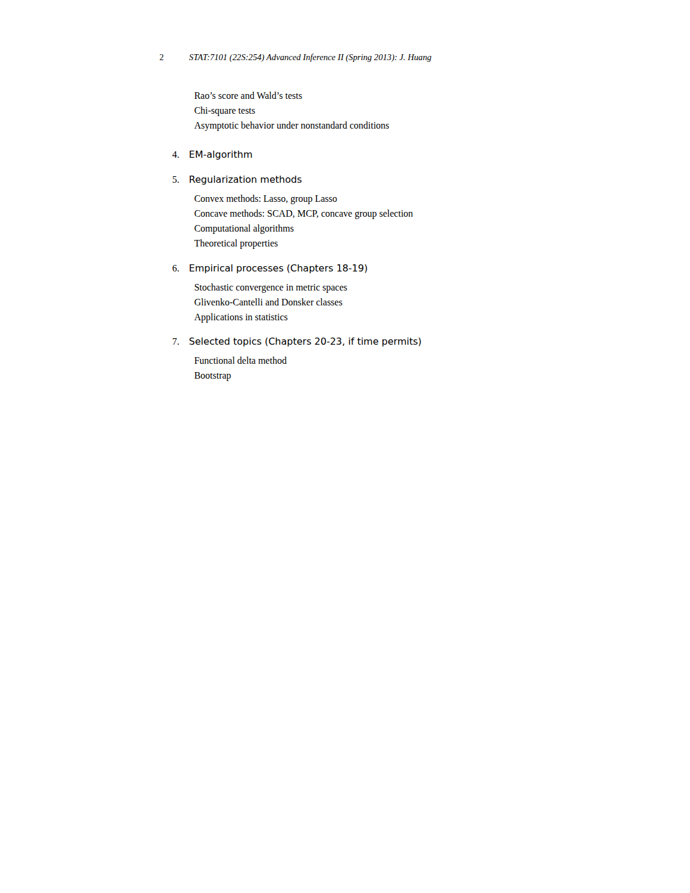2
STAT:7101 (22S:254) Advanced Inference II (Spring 2013): J. Huang
Rao’s score and Wald’s tests
Chi-square tests
Asymptotic behavior under nonstandard conditions
EM-algorithm
Regularization methods
Convex methods: Lasso, group Lasso
Concave methods: SCAD, MCP, concave group selection
Computational algorithms
Theoretical properties
Empirical processes (Chapters 18-19)
Stochastic convergence in metric spaces
Glivenko-Cantelli and Donsker classes
Applications in statistics
Selected topics (Chapters 20-23, if time permits)
Functional delta method
Bootstrap